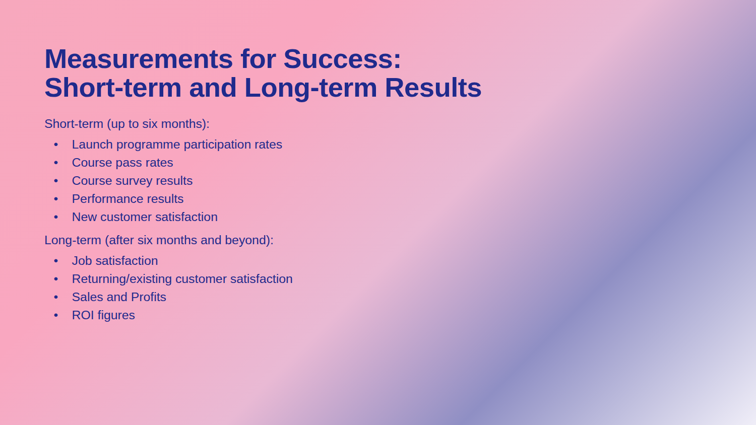Measurements for Success:
Short-term and Long-term Results
Short-term (up to six months):
Launch programme participation rates
Course pass rates
Course survey results
Performance results
New customer satisfaction
Long-term (after six months and beyond):
Job satisfaction
Returning/existing customer satisfaction
Sales and Profits
ROI figures